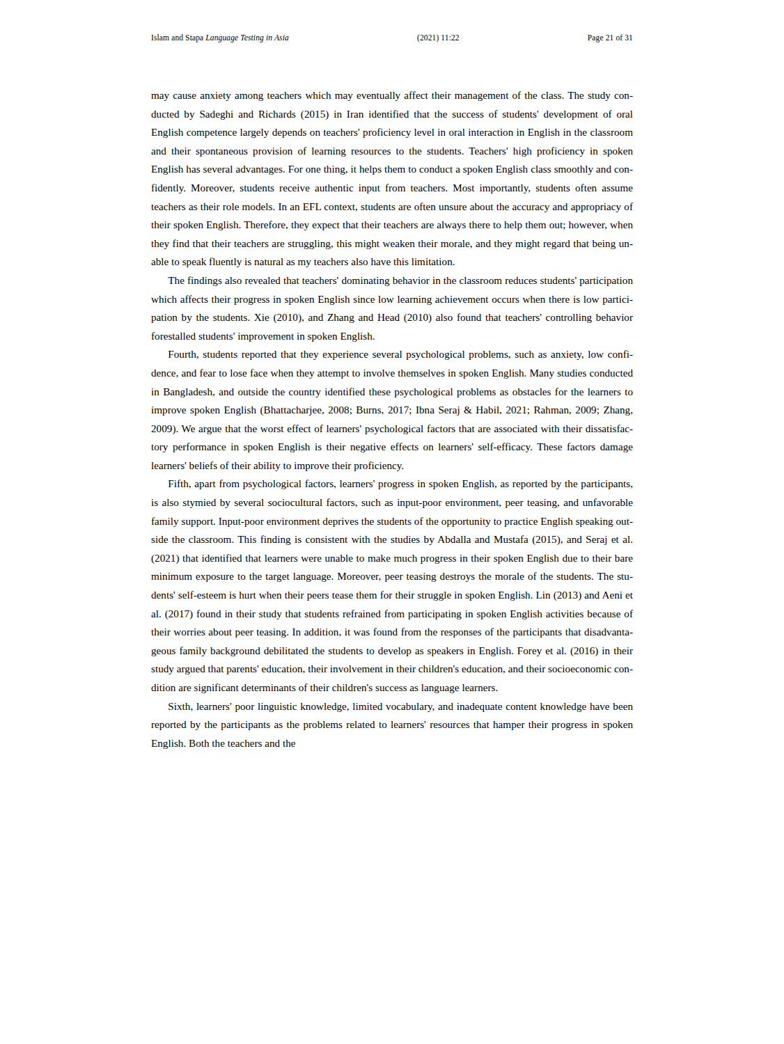Islam and Stapa Language Testing in Asia (2021) 11:22 Page 21 of 31
may cause anxiety among teachers which may eventually affect their management of the class. The study conducted by Sadeghi and Richards (2015) in Iran identified that the success of students' development of oral English competence largely depends on teachers' proficiency level in oral interaction in English in the classroom and their spontaneous provision of learning resources to the students. Teachers' high proficiency in spoken English has several advantages. For one thing, it helps them to conduct a spoken English class smoothly and confidently. Moreover, students receive authentic input from teachers. Most importantly, students often assume teachers as their role models. In an EFL context, students are often unsure about the accuracy and appropriacy of their spoken English. Therefore, they expect that their teachers are always there to help them out; however, when they find that their teachers are struggling, this might weaken their morale, and they might regard that being unable to speak fluently is natural as my teachers also have this limitation.
The findings also revealed that teachers' dominating behavior in the classroom reduces students' participation which affects their progress in spoken English since low learning achievement occurs when there is low participation by the students. Xie (2010), and Zhang and Head (2010) also found that teachers' controlling behavior forestalled students' improvement in spoken English.
Fourth, students reported that they experience several psychological problems, such as anxiety, low confidence, and fear to lose face when they attempt to involve themselves in spoken English. Many studies conducted in Bangladesh, and outside the country identified these psychological problems as obstacles for the learners to improve spoken English (Bhattacharjee, 2008; Burns, 2017; Ibna Seraj & Habil, 2021; Rahman, 2009; Zhang, 2009). We argue that the worst effect of learners' psychological factors that are associated with their dissatisfactory performance in spoken English is their negative effects on learners' self-efficacy. These factors damage learners' beliefs of their ability to improve their proficiency.
Fifth, apart from psychological factors, learners' progress in spoken English, as reported by the participants, is also stymied by several sociocultural factors, such as input-poor environment, peer teasing, and unfavorable family support. Input-poor environment deprives the students of the opportunity to practice English speaking outside the classroom. This finding is consistent with the studies by Abdalla and Mustafa (2015), and Seraj et al. (2021) that identified that learners were unable to make much progress in their spoken English due to their bare minimum exposure to the target language. Moreover, peer teasing destroys the morale of the students. The students' self-esteem is hurt when their peers tease them for their struggle in spoken English. Lin (2013) and Aeni et al. (2017) found in their study that students refrained from participating in spoken English activities because of their worries about peer teasing. In addition, it was found from the responses of the participants that disadvantageous family background debilitated the students to develop as speakers in English. Forey et al. (2016) in their study argued that parents' education, their involvement in their children's education, and their socioeconomic condition are significant determinants of their children's success as language learners.
Sixth, learners' poor linguistic knowledge, limited vocabulary, and inadequate content knowledge have been reported by the participants as the problems related to learners' resources that hamper their progress in spoken English. Both the teachers and the